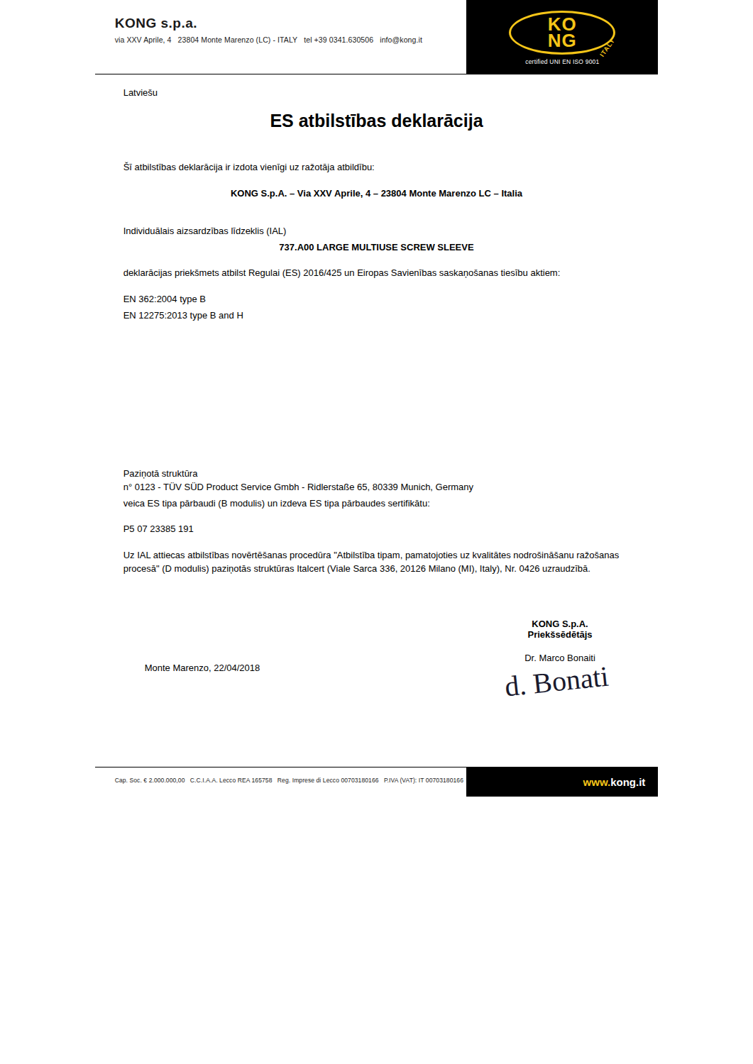KONG s.p.a.
via XXV Aprile, 4 23804 Monte Marenzo (LC) - ITALY tel +39 0341.630506 info@kong.it
KO
NG
ITALY
certified UNI EN ISO 9001
Latviešu
ES atbilstības deklarācija
Šī atbilstības deklarācija ir izdota vienīgi uz ražotāja atbildību:
KONG S.p.A. – Via XXV Aprile, 4 – 23804 Monte Marenzo LC – Italia
Individuālais aizsardzības līdzeklis (IAL)
737.A00 LARGE MULTIUSE SCREW SLEEVE
deklarācijas priekšmets atbilst Regulai (ES) 2016/425 un Eiropas Savienības saskaņošanas tiesību aktiem:
EN 362:2004 type B
EN 12275:2013 type B and H
Paziņotā struktūra
n° 0123 - TÜV SÜD Product Service Gmbh - Ridlerstaße 65, 80339 Munich, Germany
veica ES tipa pārbaudi (B modulis) un izdeva ES tipa pārbaudes sertifikātu:
P5 07 23385 191
Uz IAL attiecas atbilstības novērtēšanas procedūra "Atbilstība tipam, pamatojoties uz kvalitātes nodrošināšanu ražošanas procesā" (D modulis) paziņotās struktūras Italcert (Viale Sarca 336, 20126 Milano (MI), Italy), Nr. 0426 uzraudzībā.
KONG S.p.A.
Priekšsēdētājs
Dr. Marco Bonaiti
d. Bonati
Monte Marenzo, 22/04/2018
Cap. Soc. € 2.000.000,00 C.C.I.A.A. Lecco REA 165758 Reg. Imprese di Lecco 00703180166 P.IVA (VAT): IT 00703180166
www. kong.it